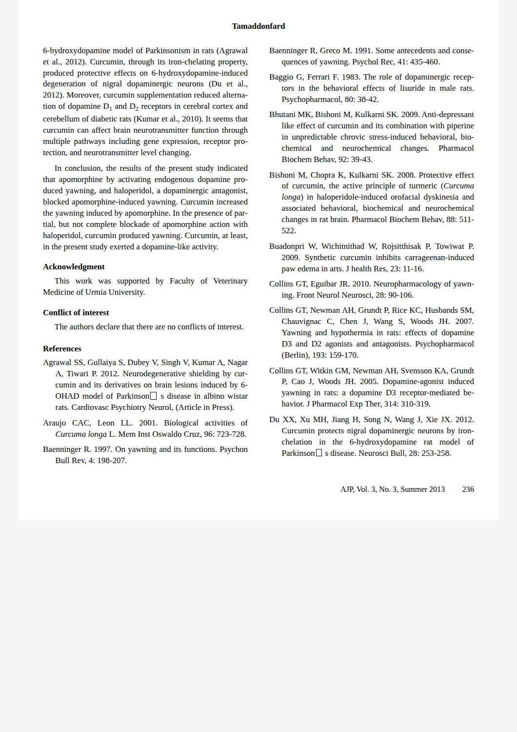Tamaddonfard
6-hydroxydopamine model of Parkinsonism in rats (Agrawal et al., 2012). Curcumin, through its iron-chelating property, produced protective effects on 6-hydroxydopamine-induced degeneration of nigral dopaminergic neurons (Du et al., 2012). Moreover, curcumin supplementation reduced alternation of dopamine D1 and D2 receptors in cerebral cortex and cerebellum of diabetic rats (Kumar et al., 2010). It seems that curcumin can affect brain neurotransmitter function through multiple pathways including gene expression, receptor protection, and neurotransmitter level changing.
In conclusion, the results of the present study indicated that apomorphine by activating endogenous dopamine produced yawning, and haloperidol, a dopaminergic antagonist, blocked apomorphine-induced yawning. Curcumin increased the yawning induced by apomorphine. In the presence of partial, but not complete blockade of apomorphine action with haloperidol, curcumin produced yawning. Curcumin, at least, in the present study exerted a dopamine-like activity.
Acknowledgment
This work was supported by Faculty of Veterinary Medicine of Urmia University.
Conflict of interest
The authors declare that there are no conflicts of interest.
References
Agrawal SS, Gullaiya S, Dubey V, Singh V, Kumar A, Nagar A, Tiwari P. 2012. Neurodegenerative shielding by curcumin and its derivatives on brain lesions induced by 6-OHAD model of Parkinson s disease in albino wistar rats. Cardiovasc Psychiotry Neurol, (Article in Press).
Araujo CAC, Leon LL. 2001. Biological activities of Curcuma longa L. Mem Inst Oswaldo Cruz, 96: 723-728.
Baenninger R. 1997. On yawning and its functions. Psychon Bull Rev, 4: 198-207.
Baenninger R, Greco M. 1991. Some antecedents and consequences of yawning. Psychol Rec, 41: 435-460.
Baggio G, Ferrari F. 1983. The role of dopaminergic receptors in the behavioral effects of lisuride in male rats. Psychopharmacol, 80: 38-42.
Bhutani MK, Bishoni M, Kulkarni SK. 2009. Anti-depressant like effect of curcumin and its combination with piperine in unpredictable chrovic stress-induced behavioral, biochemical and neurochemical changes. Pharmacol Biochem Behav, 92: 39-43.
Bishoni M, Chopra K, Kulkarni SK. 2008. Protective effect of curcumin, the active principle of turmeric (Curcuma longa) in haloperidole-induced orofacial dyskinesia and associated behavioral, biochemical and neurochemical changes in rat brain. Pharmacol Biochem Behav, 88: 511-522.
Buadonpri W, Wichitnithad W, Rojsitthisak P, Towiwat P. 2009. Synthetic curcumin inhibits carrageenan-induced paw edema in arts. J health Res, 23: 11-16.
Collins GT, Eguibar JR. 2010. Neuropharmacology of yawning. Front Neurol Neurosci, 28: 90-106.
Collins GT, Newman AH, Grundt P, Rice KC, Husbands SM, Chauvignac C, Chen J, Wang S, Woods JH. 2007. Yawning and hypothermia in rats: effects of dopamine D3 and D2 agonists and antagonists. Psychopharmacol (Berlin), 193: 159-170.
Collins GT, Witkin GM, Newman AH, Svensson KA, Grundt P, Cao J, Woods JH. 2005. Dopamine-agonist induced yawning in rats: a dopamine D3 receptor-mediated behavior. J Pharmacol Exp Ther, 314: 310-319.
Du XX, Xu MH, Jiang H, Song N, Wang J, Xie JX. 2012. Curcumin protects nigral dopaminergic neurons by iron-chelation in the 6-hydroxydopamine rat model of Parkinson s disease. Neurosci Bull, 28: 253-258.
AJP, Vol. 3, No. 3, Summer 2013 236